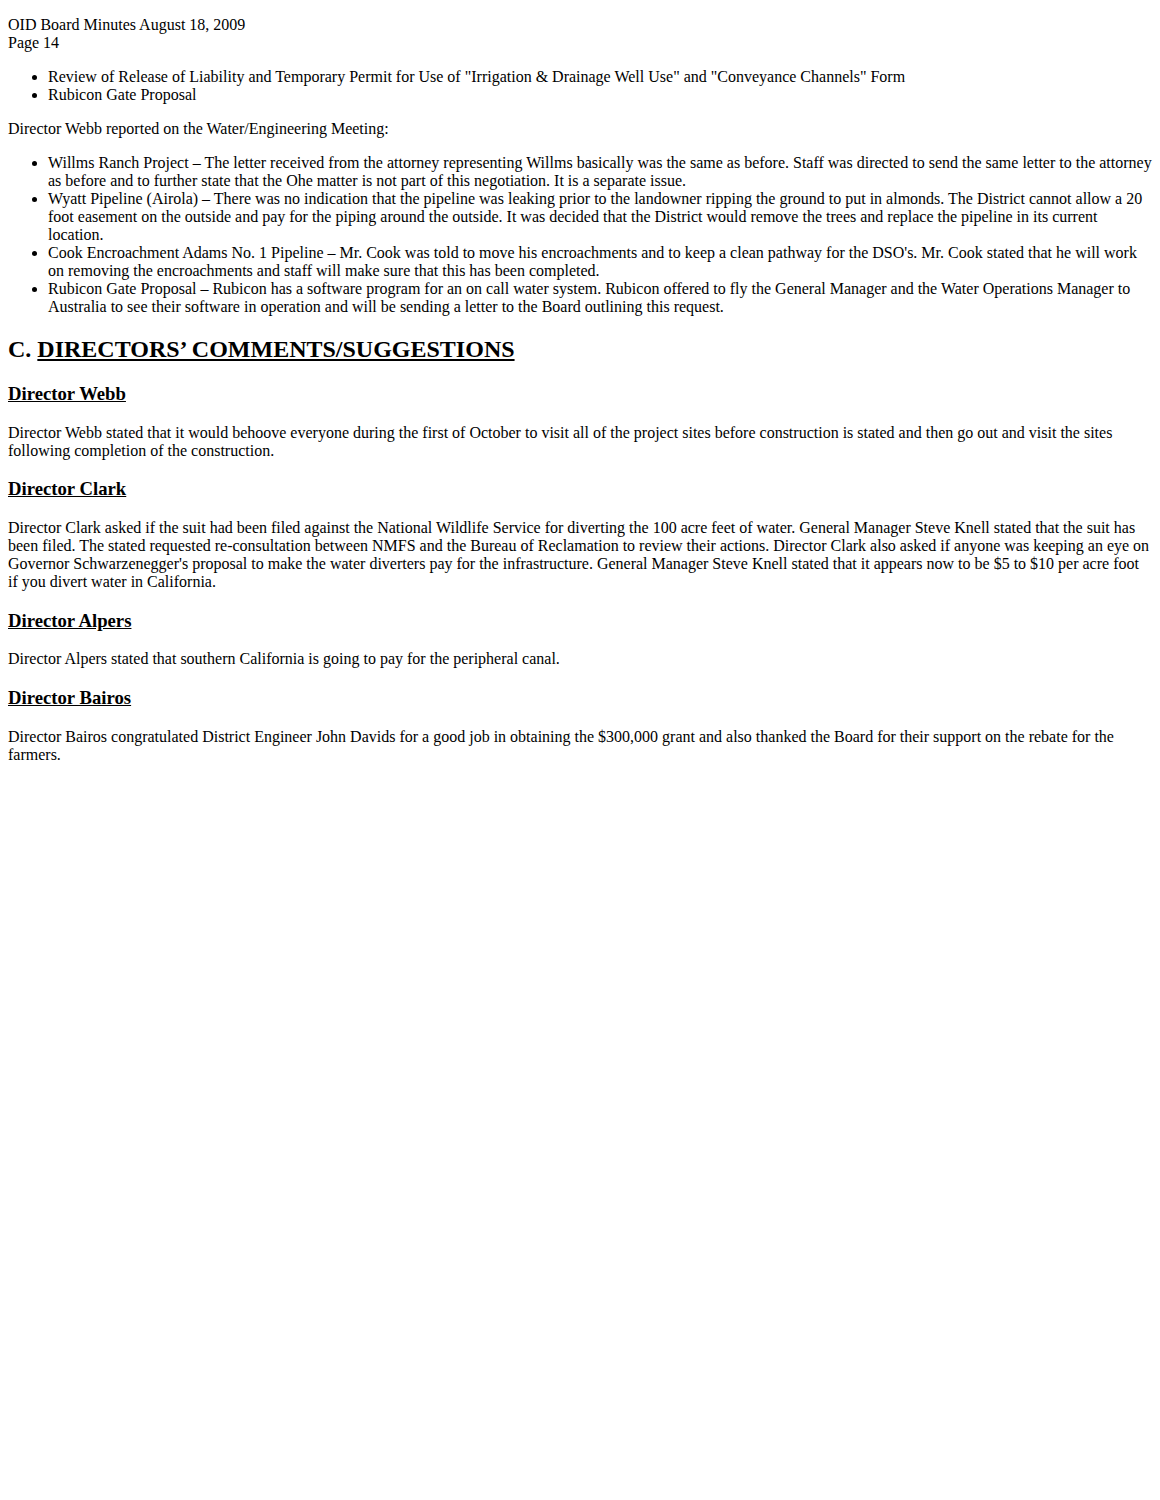OID Board Minutes August 18, 2009
Page 14
Review of Release of Liability and Temporary Permit for Use of "Irrigation & Drainage Well Use" and "Conveyance Channels" Form
Rubicon Gate Proposal
Director Webb reported on the Water/Engineering Meeting:
Willms Ranch Project – The letter received from the attorney representing Willms basically was the same as before. Staff was directed to send the same letter to the attorney as before and to further state that the Ohe matter is not part of this negotiation. It is a separate issue.
Wyatt Pipeline (Airola) – There was no indication that the pipeline was leaking prior to the landowner ripping the ground to put in almonds. The District cannot allow a 20 foot easement on the outside and pay for the piping around the outside. It was decided that the District would remove the trees and replace the pipeline in its current location.
Cook Encroachment Adams No. 1 Pipeline – Mr. Cook was told to move his encroachments and to keep a clean pathway for the DSO's. Mr. Cook stated that he will work on removing the encroachments and staff will make sure that this has been completed.
Rubicon Gate Proposal – Rubicon has a software program for an on call water system. Rubicon offered to fly the General Manager and the Water Operations Manager to Australia to see their software in operation and will be sending a letter to the Board outlining this request.
C. DIRECTORS’ COMMENTS/SUGGESTIONS
Director Webb
Director Webb stated that it would behoove everyone during the first of October to visit all of the project sites before construction is stated and then go out and visit the sites following completion of the construction.
Director Clark
Director Clark asked if the suit had been filed against the National Wildlife Service for diverting the 100 acre feet of water. General Manager Steve Knell stated that the suit has been filed. The stated requested re-consultation between NMFS and the Bureau of Reclamation to review their actions. Director Clark also asked if anyone was keeping an eye on Governor Schwarzenegger's proposal to make the water diverters pay for the infrastructure. General Manager Steve Knell stated that it appears now to be $5 to $10 per acre foot if you divert water in California.
Director Alpers
Director Alpers stated that southern California is going to pay for the peripheral canal.
Director Bairos
Director Bairos congratulated District Engineer John Davids for a good job in obtaining the $300,000 grant and also thanked the Board for their support on the rebate for the farmers.